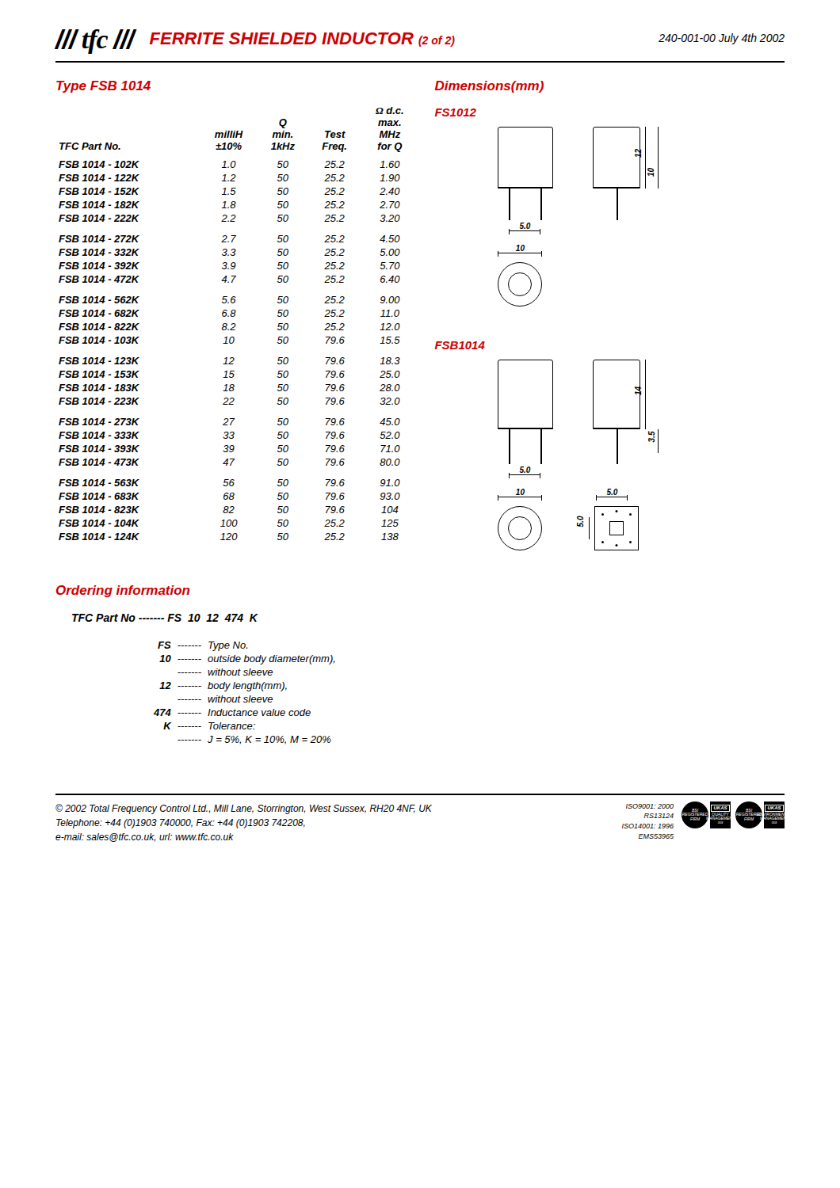/// tfc ///
FERRITE SHIELDED INDUCTOR (2 of 2)
240-001-00 July 4th 2002
Type FSB 1014
| TFC Part No. | milliH ±10% | Q min. 1kHz | Test Freq. | Ω d.c. max. MHz for Q |
| --- | --- | --- | --- | --- |
| FSB 1014 - 102K | 1.0 | 50 | 25.2 | 1.60 |
| FSB 1014 - 122K | 1.2 | 50 | 25.2 | 1.90 |
| FSB 1014 - 152K | 1.5 | 50 | 25.2 | 2.40 |
| FSB 1014 - 182K | 1.8 | 50 | 25.2 | 2.70 |
| FSB 1014 - 222K | 2.2 | 50 | 25.2 | 3.20 |
| FSB 1014 - 272K | 2.7 | 50 | 25.2 | 4.50 |
| FSB 1014 - 332K | 3.3 | 50 | 25.2 | 5.00 |
| FSB 1014 - 392K | 3.9 | 50 | 25.2 | 5.70 |
| FSB 1014 - 472K | 4.7 | 50 | 25.2 | 6.40 |
| FSB 1014 - 562K | 5.6 | 50 | 25.2 | 9.00 |
| FSB 1014 - 682K | 6.8 | 50 | 25.2 | 11.0 |
| FSB 1014 - 822K | 8.2 | 50 | 25.2 | 12.0 |
| FSB 1014 - 103K | 10 | 50 | 79.6 | 15.5 |
| FSB 1014 - 123K | 12 | 50 | 79.6 | 18.3 |
| FSB 1014 - 153K | 15 | 50 | 79.6 | 25.0 |
| FSB 1014 - 183K | 18 | 50 | 79.6 | 28.0 |
| FSB 1014 - 223K | 22 | 50 | 79.6 | 32.0 |
| FSB 1014 - 273K | 27 | 50 | 79.6 | 45.0 |
| FSB 1014 - 333K | 33 | 50 | 79.6 | 52.0 |
| FSB 1014 - 393K | 39 | 50 | 79.6 | 71.0 |
| FSB 1014 - 473K | 47 | 50 | 79.6 | 80.0 |
| FSB 1014 - 563K | 56 | 50 | 79.6 | 91.0 |
| FSB 1014 - 683K | 68 | 50 | 79.6 | 93.0 |
| FSB 1014 - 823K | 82 | 50 | 79.6 | 104 |
| FSB 1014 - 104K | 100 | 50 | 25.2 | 125 |
| FSB 1014 - 124K | 120 | 50 | 25.2 | 138 |
Ordering information
TFC Part No ------- FS 10 12 474 K
| FS | ------- | Type No. |
| 10 | ------- | outside body diameter(mm), |
| | ------- | without sleeve |
| 12 | ------- | body length(mm), |
| | ------- | without sleeve |
| 474 | ------- | Inductance value code |
| K | ------- | Tolerance: |
| | ------- | J = 5%, K = 10%, M = 20% |
Dimensions(mm)
FS1012
5.0
12
10
10
FSB1014
5.0
14
3.5
10
5.0
5.0
© 2002 Total Frequency Control Ltd., Mill Lane, Storrington, West Sussex, RH20 4NF, UK
Telephone: +44 (0)1903 740000, Fax: +44 (0)1903 742208,
e-mail: sales@tfc.co.uk, url: www.tfc.co.uk
ISO9001: 2000
RS13124
ISO14001: 1996
EMS53965
BSI
REGISTERED
FIRM
UKAS
QUALITY
MANAGEMENT
003
BSI
REGISTERED
FIRM
UKAS
ENVIRONMENTAL
MANAGEMENT
003